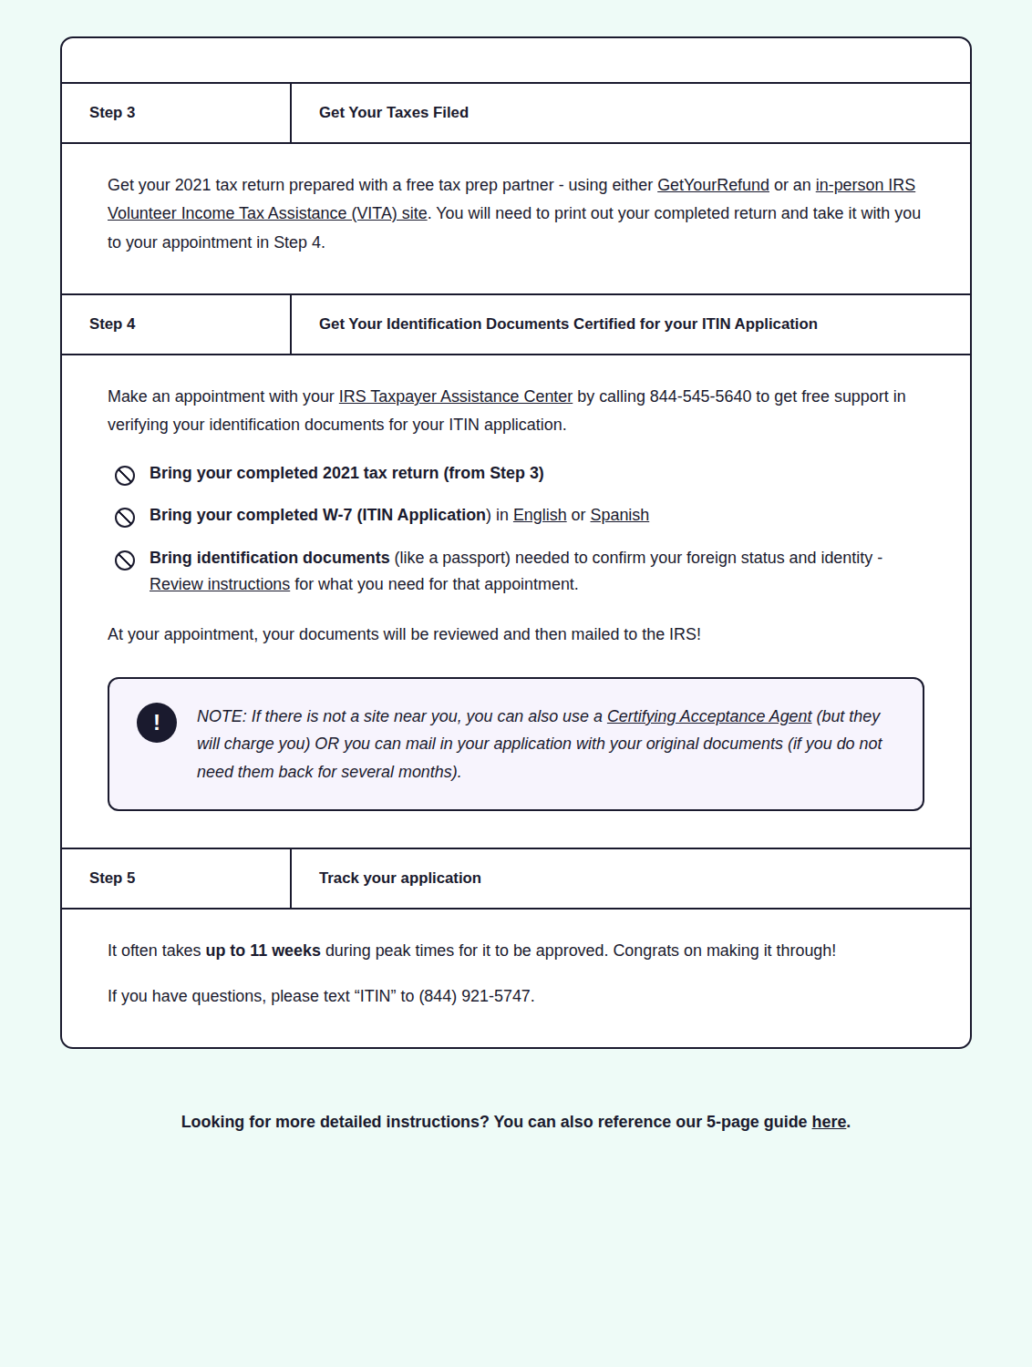Step 3
Get Your Taxes Filed
Get your 2021 tax return prepared with a free tax prep partner - using either GetYourRefund or an in-person IRS Volunteer Income Tax Assistance (VITA) site. You will need to print out your completed return and take it with you to your appointment in Step 4.
Step 4
Get Your Identification Documents Certified for your ITIN Application
Make an appointment with your IRS Taxpayer Assistance Center by calling 844-545-5640 to get free support in verifying your identification documents for your ITIN application.
Bring your completed 2021 tax return (from Step 3)
Bring your completed W-7 (ITIN Application) in English or Spanish
Bring identification documents (like a passport) needed to confirm your foreign status and identity - Review instructions for what you need for that appointment.
At your appointment, your documents will be reviewed and then mailed to the IRS!
!
NOTE: If there is not a site near you, you can also use a Certifying Acceptance Agent (but they will charge you) OR you can mail in your application with your original documents (if you do not need them back for several months).
Step 5
Track your application
It often takes up to 11 weeks during peak times for it to be approved. Congrats on making it through!
If you have questions, please text “ITIN” to (844) 921-5747.
Looking for more detailed instructions? You can also reference our 5-page guide here.